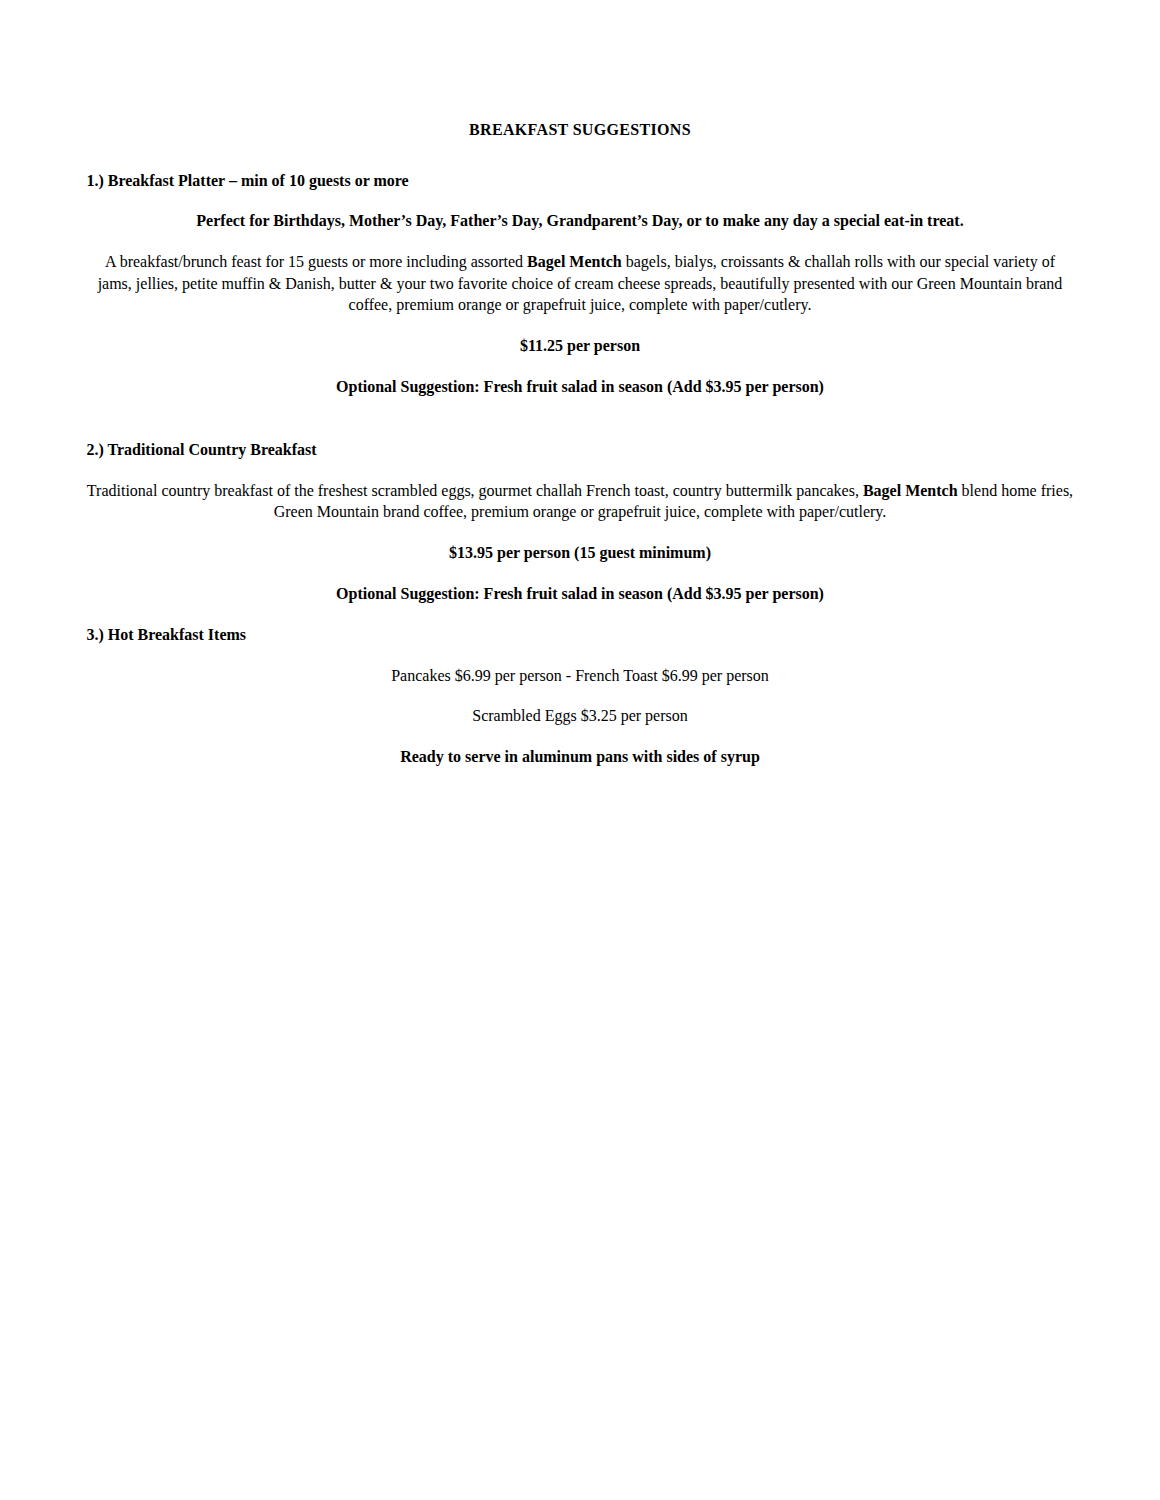BREAKFAST SUGGESTIONS
1.) Breakfast Platter – min of 10 guests or more
Perfect for Birthdays, Mother’s Day, Father’s Day, Grandparent’s Day, or to make any day a special eat-in treat.
A breakfast/brunch feast for 15 guests or more including assorted Bagel Mentch bagels, bialys, croissants & challah rolls with our special variety of jams, jellies, petite muffin & Danish, butter & your two favorite choice of cream cheese spreads, beautifully presented with our Green Mountain brand coffee, premium orange or grapefruit juice, complete with paper/cutlery.
$11.25 per person
Optional Suggestion: Fresh fruit salad in season (Add $3.95 per person)
2.) Traditional Country Breakfast
Traditional country breakfast of the freshest scrambled eggs, gourmet challah French toast, country buttermilk pancakes, Bagel Mentch blend home fries, Green Mountain brand coffee, premium orange or grapefruit juice, complete with paper/cutlery.
$13.95 per person (15 guest minimum)
Optional Suggestion: Fresh fruit salad in season (Add $3.95 per person)
3.) Hot Breakfast Items
Pancakes $6.99 per person - French Toast $6.99 per person
Scrambled Eggs $3.25 per person
Ready to serve in aluminum pans with sides of syrup